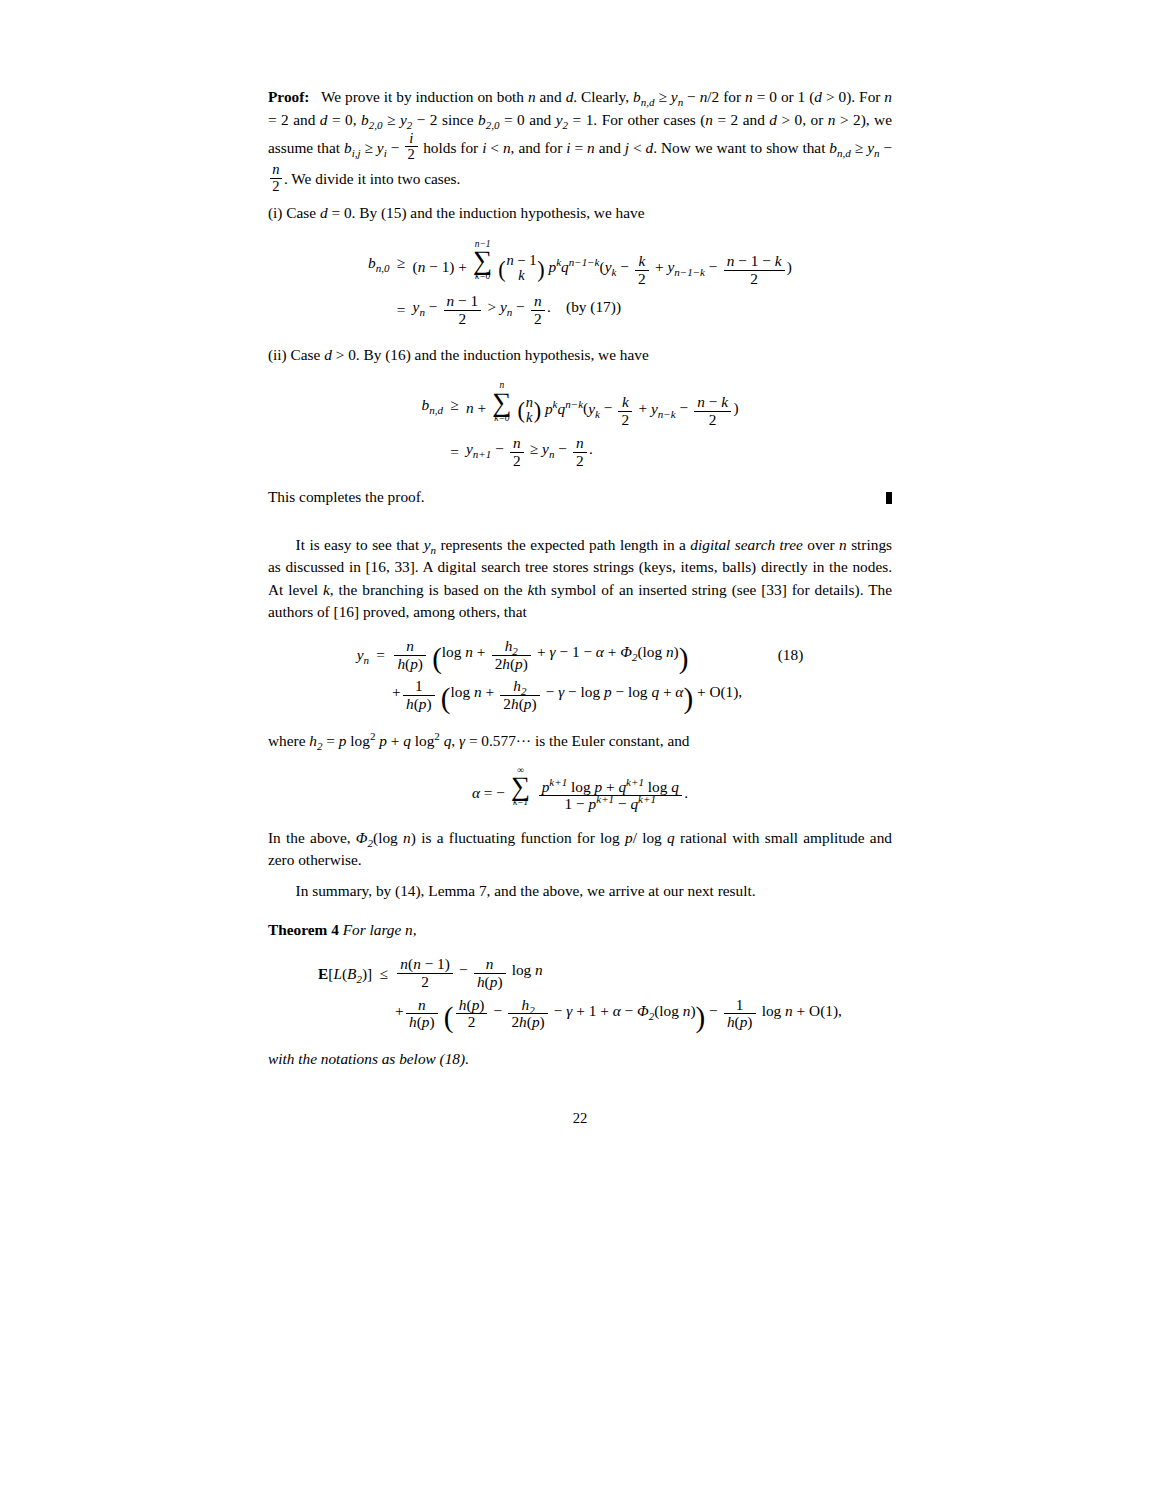Proof: We prove it by induction on both n and d. Clearly, bn,d ≥ yn − n/2 for n = 0 or 1 (d > 0). For n = 2 and d = 0, b2,0 ≥ y2 − 2 since b2,0 = 0 and y2 = 1. For other cases (n = 2 and d > 0, or n > 2), we assume that bi,j ≥ yi − i 2 holds for i < n, and for i = n and j < d. Now we want to show that bn,d ≥ yn − n 2. We divide it into two cases.
(i) Case d = 0. By (15) and the induction hypothesis, we have
| b n,0 | ≥ | ( n − 1) + n −1 ∑ k =0 ( n − 1 k ) p k q n−1−k ( y k − k 2 + y n−1−k − n − 1 − k 2 ) |
| | = | y n − n − 1 2 > y n − n 2 . (by (17)) |
(ii) Case d > 0. By (16) and the induction hypothesis, we have
| b n,d | ≥ | n + n ∑ k =0 ( n k ) p k q n−k ( y k − k 2 + y n−k − n − k 2 ) |
| | = | y n+1 − n 2 ≥ y n − n 2 . |
This completes the proof.
It is easy to see that yn represents the expected path length in a digital search tree over n strings as discussed in [16, 33]. A digital search tree stores strings (keys, items, balls) directly in the nodes. At level k, the branching is based on the kth symbol of an inserted string (see [33] for details). The authors of [16] proved, among others, that
| y n | = | n h ( p ) ( log n + h 2 2 h ( p ) + γ − 1 − α + Φ 2 (log n ) ) | (18) |
| | | + 1 h ( p ) ( log n + h 2 2 h ( p ) − γ − log p − log q + α ) + O (1), | |
where h2 = p log2 p + q log2 q, γ = 0.577··· is the Euler constant, and
α = − ∞∑k=1 pk+1 log p + qk+1 log q 1 − pk+1 − qk+1.
In the above, Φ2(log n) is a fluctuating function for log p/ log q rational with small amplitude and zero otherwise.
In summary, by (14), Lemma 7, and the above, we arrive at our next result.
Theorem 4 For large n,
| E [ L ( B 2 )] | ≤ | n ( n − 1) 2 − n h ( p ) log n |
| | | + n h ( p ) ( h ( p ) 2 − h 2 2 h ( p ) − γ + 1 + α − Φ 2 (log n ) ) − 1 h ( p ) log n + O (1), |
with the notations as below (18).
22